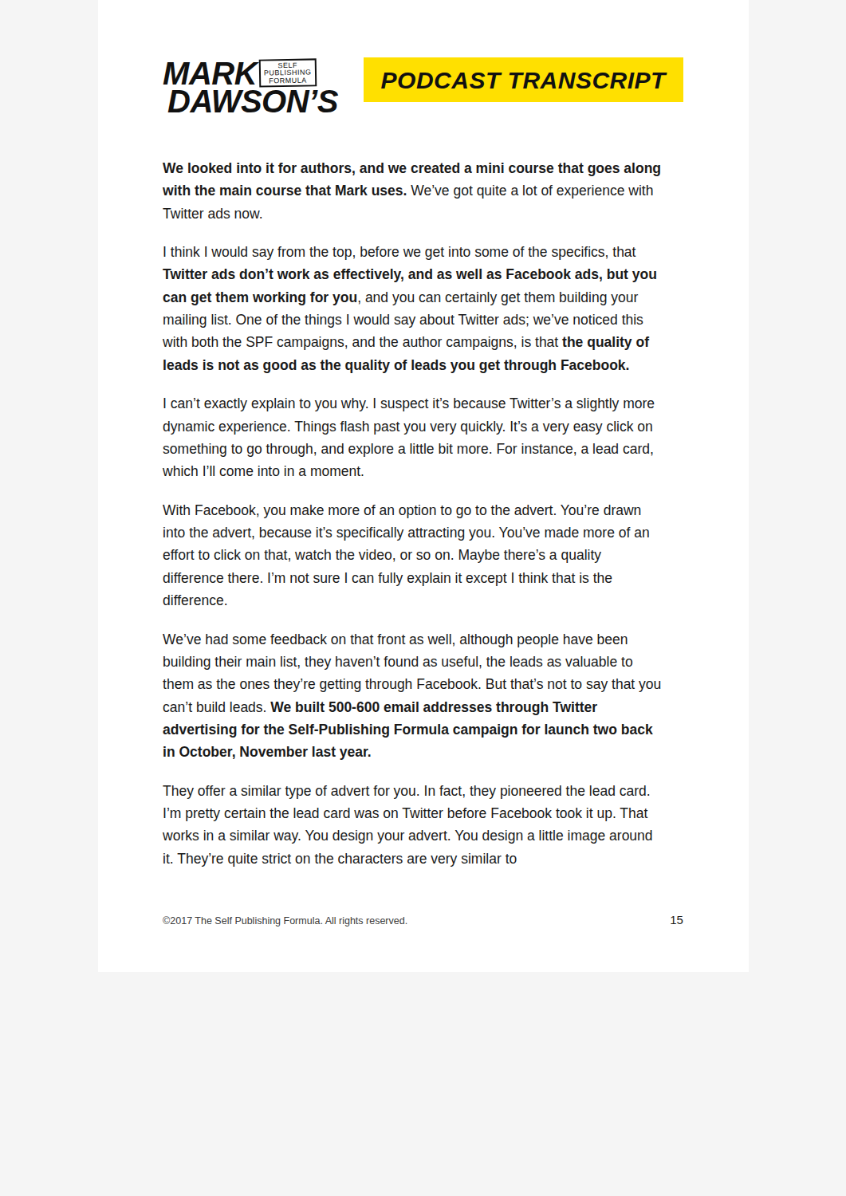MarkSelf Publishing Formula Dawson’s
Podcast Transcript
We looked into it for authors, and we created a mini course that goes along with the main course that Mark uses. We’ve got quite a lot of experience with Twitter ads now.
I think I would say from the top, before we get into some of the specifics, that Twitter ads don’t work as effectively, and as well as Facebook ads, but you can get them working for you, and you can certainly get them building your mailing list. One of the things I would say about Twitter ads; we’ve noticed this with both the SPF campaigns, and the author campaigns, is that the quality of leads is not as good as the quality of leads you get through Facebook.
I can’t exactly explain to you why. I suspect it’s because Twitter’s a slightly more dynamic experience. Things flash past you very quickly. It’s a very easy click on something to go through, and explore a little bit more. For instance, a lead card, which I’ll come into in a moment.
With Facebook, you make more of an option to go to the advert. You’re drawn into the advert, because it’s specifically attracting you. You’ve made more of an effort to click on that, watch the video, or so on. Maybe there’s a quality difference there. I’m not sure I can fully explain it except I think that is the difference.
We’ve had some feedback on that front as well, although people have been building their main list, they haven’t found as useful, the leads as valuable to them as the ones they’re getting through Facebook. But that’s not to say that you can’t build leads. We built 500-600 email addresses through Twitter advertising for the Self-Publishing Formula campaign for launch two back in October, November last year.
They offer a similar type of advert for you. In fact, they pioneered the lead card. I’m pretty certain the lead card was on Twitter before Facebook took it up. That works in a similar way. You design your advert. You design a little image around it. They’re quite strict on the characters are very similar to
©2017 The Self Publishing Formula. All rights reserved.
15